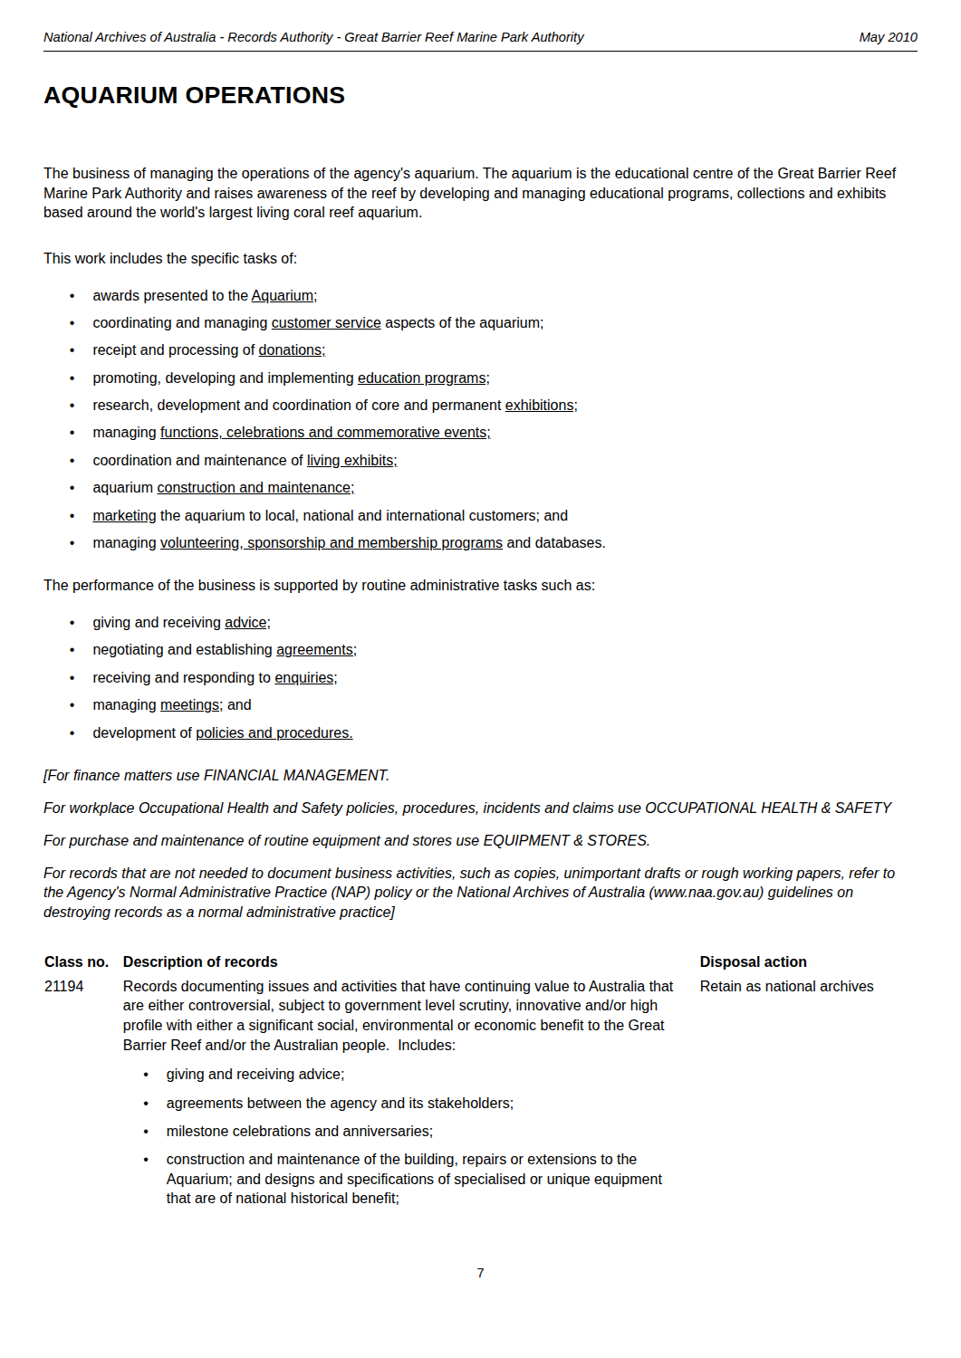National Archives of Australia - Records Authority - Great Barrier Reef Marine Park Authority May 2010
AQUARIUM OPERATIONS
The business of managing the operations of the agency's aquarium. The aquarium is the educational centre of the Great Barrier Reef Marine Park Authority and raises awareness of the reef by developing and managing educational programs, collections and exhibits based around the world's largest living coral reef aquarium.
This work includes the specific tasks of:
awards presented to the Aquarium;
coordinating and managing customer service aspects of the aquarium;
receipt and processing of donations;
promoting, developing and implementing education programs;
research, development and coordination of core and permanent exhibitions;
managing functions, celebrations and commemorative events;
coordination and maintenance of living exhibits;
aquarium construction and maintenance;
marketing the aquarium to local, national and international customers; and
managing volunteering, sponsorship and membership programs and databases.
The performance of the business is supported by routine administrative tasks such as:
giving and receiving advice;
negotiating and establishing agreements;
receiving and responding to enquiries;
managing meetings; and
development of policies and procedures.
[For finance matters use FINANCIAL MANAGEMENT.
For workplace Occupational Health and Safety policies, procedures, incidents and claims use OCCUPATIONAL HEALTH & SAFETY
For purchase and maintenance of routine equipment and stores use EQUIPMENT & STORES.
For records that are not needed to document business activities, such as copies, unimportant drafts or rough working papers, refer to the Agency's Normal Administrative Practice (NAP) policy or the National Archives of Australia (www.naa.gov.au) guidelines on destroying records as a normal administrative practice]
| Class no. | Description of records | Disposal action |
| --- | --- | --- |
| 21194 | Records documenting issues and activities that have continuing value to Australia that are either controversial, subject to government level scrutiny, innovative and/or high profile with either a significant social, environmental or economic benefit to the Great Barrier Reef and/or the Australian people. Includes: giving and receiving advice; agreements between the agency and its stakeholders; milestone celebrations and anniversaries; construction and maintenance of the building, repairs or extensions to the Aquarium; and designs and specifications of specialised or unique equipment that are of national historical benefit; | Retain as national archives |
7